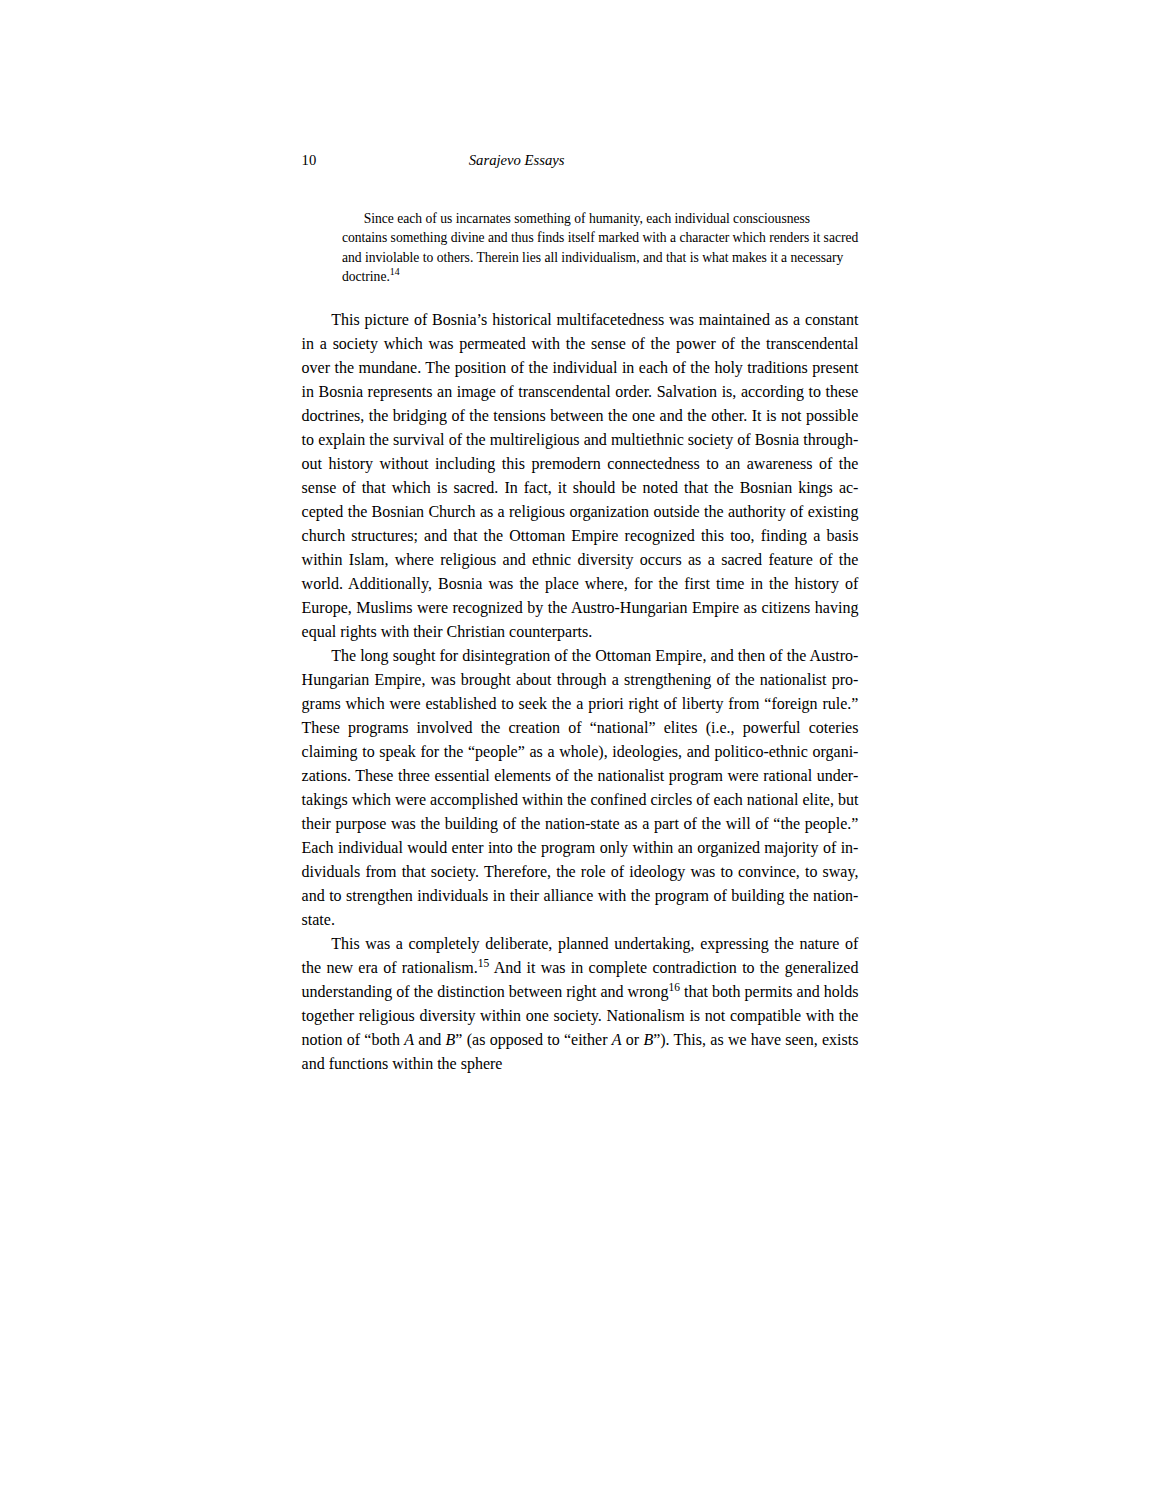10 Sarajevo Essays
Since each of us incarnates something of humanity, each individual consciousness contains something divine and thus finds itself marked with a character which renders it sacred and inviolable to others. Therein lies all individualism, and that is what makes it a necessary doctrine.14
This picture of Bosnia’s historical multifacetedness was maintained as a constant in a society which was permeated with the sense of the power of the transcendental over the mundane. The position of the individual in each of the holy traditions present in Bosnia represents an image of transcendental order. Salvation is, according to these doctrines, the bridging of the tensions between the one and the other. It is not possible to explain the survival of the multireligious and multiethnic society of Bosnia throughout history without including this premodern connectedness to an awareness of the sense of that which is sacred. In fact, it should be noted that the Bosnian kings accepted the Bosnian Church as a religious organization outside the authority of existing church structures; and that the Ottoman Empire recognized this too, finding a basis within Islam, where religious and ethnic diversity occurs as a sacred feature of the world. Additionally, Bosnia was the place where, for the first time in the history of Europe, Muslims were recognized by the Austro-Hungarian Empire as citizens having equal rights with their Christian counterparts.
The long sought for disintegration of the Ottoman Empire, and then of the Austro-Hungarian Empire, was brought about through a strengthening of the nationalist programs which were established to seek the a priori right of liberty from “foreign rule.” These programs involved the creation of “national” elites (i.e., powerful coteries claiming to speak for the “people” as a whole), ideologies, and politico-ethnic organizations. These three essential elements of the nationalist program were rational undertakings which were accomplished within the confined circles of each national elite, but their purpose was the building of the nation-state as a part of the will of “the people.” Each individual would enter into the program only within an organized majority of individuals from that society. Therefore, the role of ideology was to convince, to sway, and to strengthen individuals in their alliance with the program of building the nation-state.
This was a completely deliberate, planned undertaking, expressing the nature of the new era of rationalism.15 And it was in complete contradiction to the generalized understanding of the distinction between right and wrong16 that both permits and holds together religious diversity within one society. Nationalism is not compatible with the notion of “both A and B” (as opposed to “either A or B”). This, as we have seen, exists and functions within the sphere